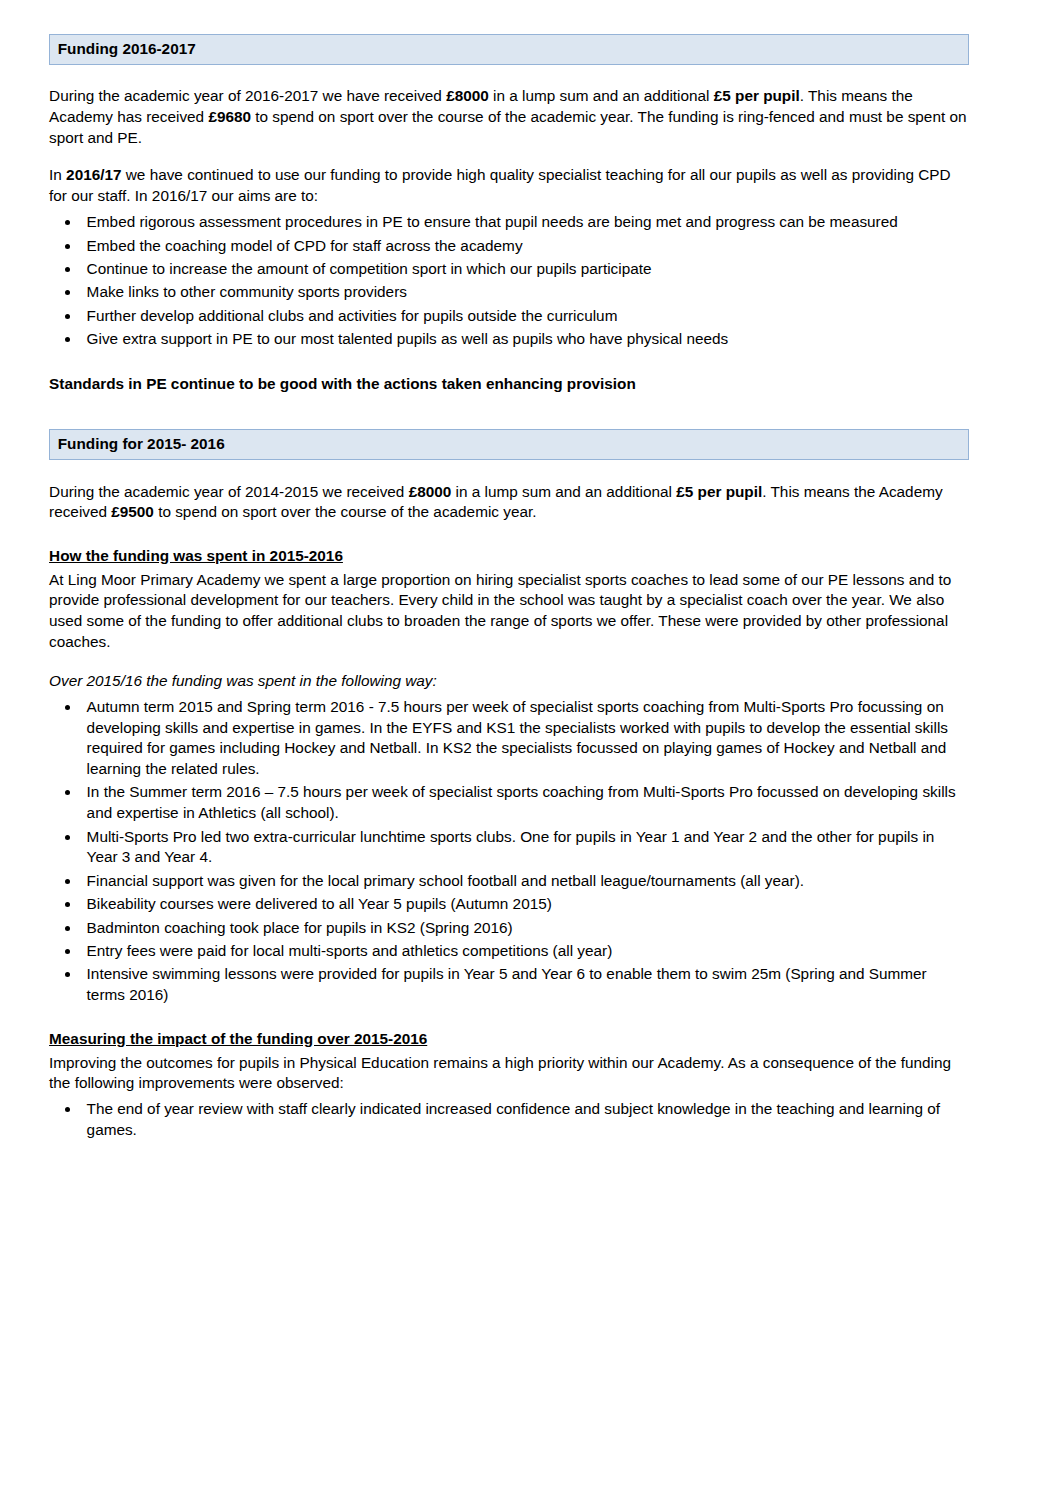Funding 2016-2017
During the academic year of 2016-2017 we have received £8000 in a lump sum and an additional £5 per pupil. This means the Academy has received £9680 to spend on sport over the course of the academic year. The funding is ring-fenced and must be spent on sport and PE.
In 2016/17 we have continued to use our funding to provide high quality specialist teaching for all our pupils as well as providing CPD for our staff. In 2016/17 our aims are to:
Embed rigorous assessment procedures in PE to ensure that pupil needs are being met and progress can be measured
Embed the coaching model of CPD for staff across the academy
Continue to increase the amount of competition sport in which our pupils participate
Make links to other community sports providers
Further develop additional clubs and activities for pupils outside the curriculum
Give extra support in PE to our most talented pupils as well as pupils who have physical needs
Standards in PE continue to be good with the actions taken enhancing provision
Funding for 2015- 2016
During the academic year of 2014-2015 we received £8000 in a lump sum and an additional £5 per pupil. This means the Academy received £9500 to spend on sport over the course of the academic year.
How the funding was spent in 2015-2016
At Ling Moor Primary Academy we spent a large proportion on hiring specialist sports coaches to lead some of our PE lessons and to provide professional development for our teachers. Every child in the school was taught by a specialist coach over the year. We also used some of the funding to offer additional clubs to broaden the range of sports we offer. These were provided by other professional coaches.
Over 2015/16 the funding was spent in the following way:
Autumn term 2015 and Spring term 2016 - 7.5 hours per week of specialist sports coaching from Multi-Sports Pro focussing on developing skills and expertise in games. In the EYFS and KS1 the specialists worked with pupils to develop the essential skills required for games including Hockey and Netball. In KS2 the specialists focussed on playing games of Hockey and Netball and learning the related rules.
In the Summer term 2016 – 7.5 hours per week of specialist sports coaching from Multi-Sports Pro focussed on developing skills and expertise in Athletics (all school).
Multi-Sports Pro led two extra-curricular lunchtime sports clubs. One for pupils in Year 1 and Year 2 and the other for pupils in Year 3 and Year 4.
Financial support was given for the local primary school football and netball league/tournaments (all year).
Bikeability courses were delivered to all Year 5 pupils (Autumn 2015)
Badminton coaching took place for pupils in KS2 (Spring 2016)
Entry fees were paid for local multi-sports and athletics competitions (all year)
Intensive swimming lessons were provided for pupils in Year 5 and Year 6 to enable them to swim 25m (Spring and Summer terms 2016)
Measuring the impact of the funding over 2015-2016
Improving the outcomes for pupils in Physical Education remains a high priority within our Academy. As a consequence of the funding the following improvements were observed:
The end of year review with staff clearly indicated increased confidence and subject knowledge in the teaching and learning of games.